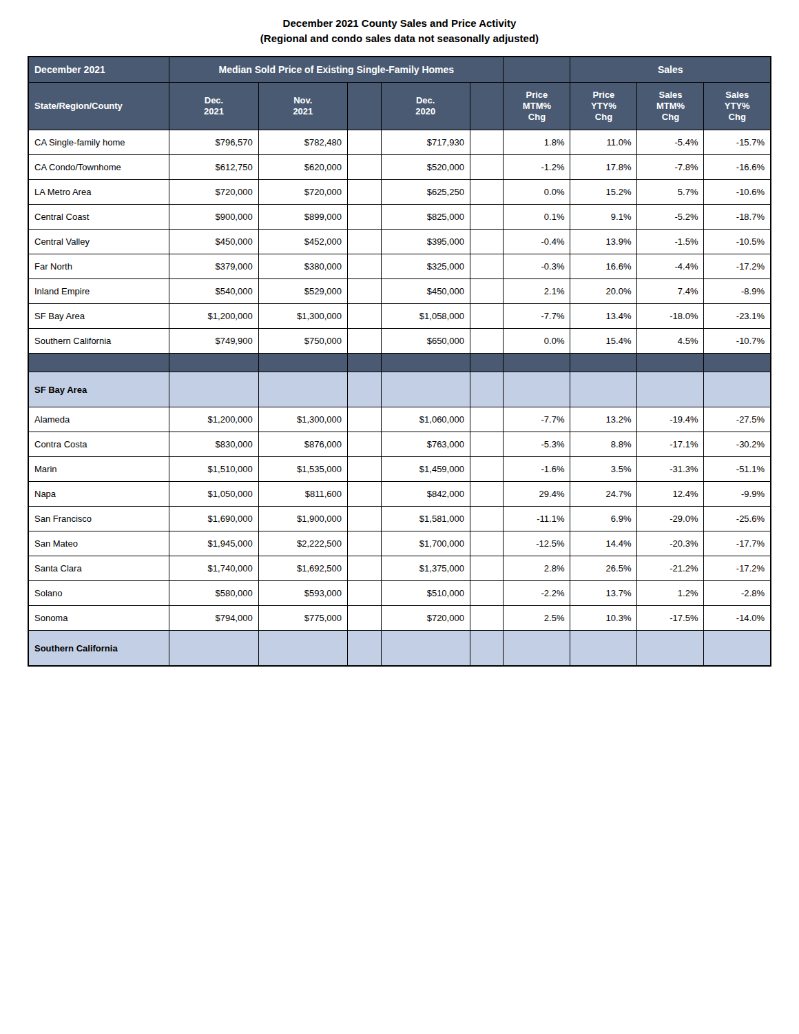December 2021 County Sales and Price Activity
(Regional and condo sales data not seasonally adjusted)
| December 2021 | Median Sold Price of Existing Single-Family Homes | | Sales |
| --- | --- | --- | --- |
| State/Region/County | Dec. 2021 | Nov. 2021 | | Dec. 2020 | | Price MTM% Chg | Price YTY% Chg | Sales MTM% Chg | Sales YTY% Chg |
| CA Single-family home | $796,570 | $782,480 | | $717,930 | | 1.8% | 11.0% | -5.4% | -15.7% |
| CA Condo/Townhome | $612,750 | $620,000 | | $520,000 | | -1.2% | 17.8% | -7.8% | -16.6% |
| LA Metro Area | $720,000 | $720,000 | | $625,250 | | 0.0% | 15.2% | 5.7% | -10.6% |
| Central Coast | $900,000 | $899,000 | | $825,000 | | 0.1% | 9.1% | -5.2% | -18.7% |
| Central Valley | $450,000 | $452,000 | | $395,000 | | -0.4% | 13.9% | -1.5% | -10.5% |
| Far North | $379,000 | $380,000 | | $325,000 | | -0.3% | 16.6% | -4.4% | -17.2% |
| Inland Empire | $540,000 | $529,000 | | $450,000 | | 2.1% | 20.0% | 7.4% | -8.9% |
| SF Bay Area | $1,200,000 | $1,300,000 | | $1,058,000 | | -7.7% | 13.4% | -18.0% | -23.1% |
| Southern California | $749,900 | $750,000 | | $650,000 | | 0.0% | 15.4% | 4.5% | -10.7% |
| SF Bay Area | | | | | | | | | |
| Alameda | $1,200,000 | $1,300,000 | | $1,060,000 | | -7.7% | 13.2% | -19.4% | -27.5% |
| Contra Costa | $830,000 | $876,000 | | $763,000 | | -5.3% | 8.8% | -17.1% | -30.2% |
| Marin | $1,510,000 | $1,535,000 | | $1,459,000 | | -1.6% | 3.5% | -31.3% | -51.1% |
| Napa | $1,050,000 | $811,600 | | $842,000 | | 29.4% | 24.7% | 12.4% | -9.9% |
| San Francisco | $1,690,000 | $1,900,000 | | $1,581,000 | | -11.1% | 6.9% | -29.0% | -25.6% |
| San Mateo | $1,945,000 | $2,222,500 | | $1,700,000 | | -12.5% | 14.4% | -20.3% | -17.7% |
| Santa Clara | $1,740,000 | $1,692,500 | | $1,375,000 | | 2.8% | 26.5% | -21.2% | -17.2% |
| Solano | $580,000 | $593,000 | | $510,000 | | -2.2% | 13.7% | 1.2% | -2.8% |
| Sonoma | $794,000 | $775,000 | | $720,000 | | 2.5% | 10.3% | -17.5% | -14.0% |
| Southern California | | | | | | | | | |